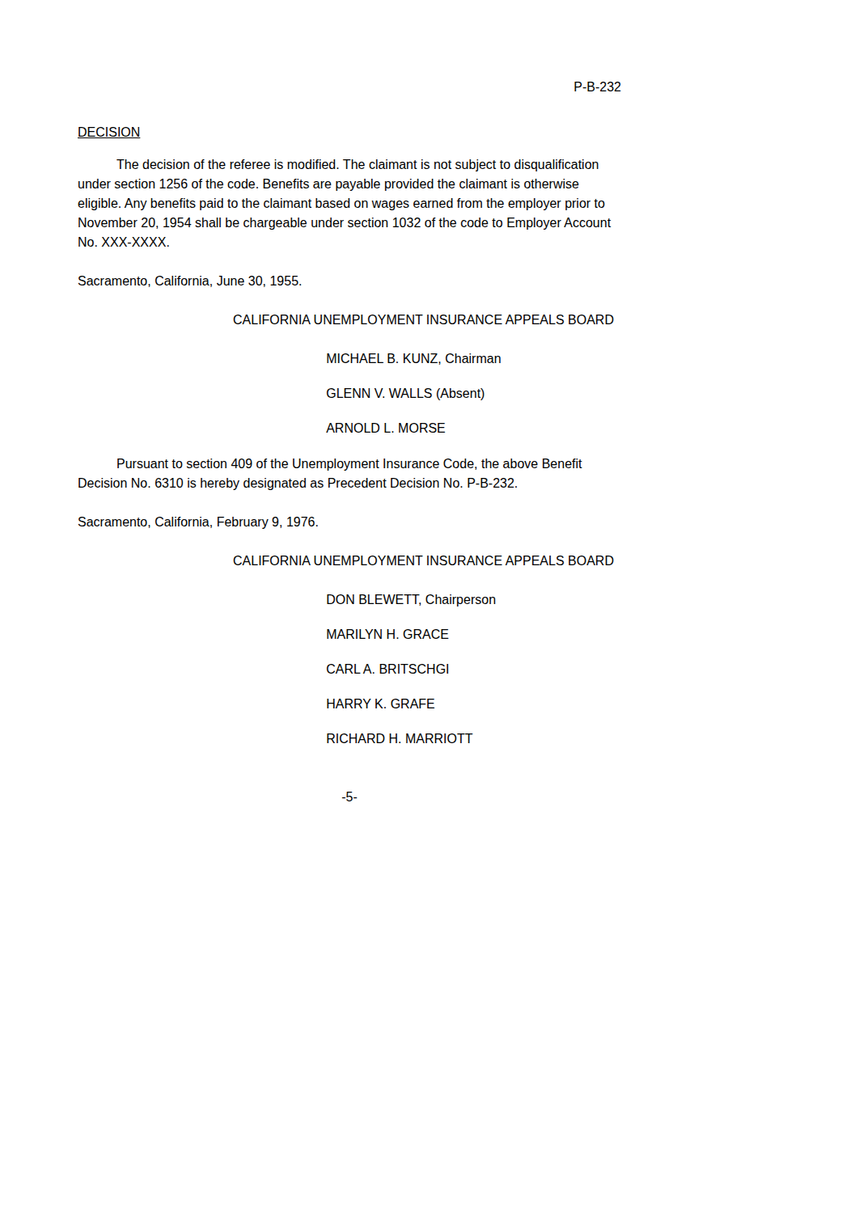P-B-232
DECISION
The decision of the referee is modified. The claimant is not subject to disqualification under section 1256 of the code. Benefits are payable provided the claimant is otherwise eligible. Any benefits paid to the claimant based on wages earned from the employer prior to November 20, 1954 shall be chargeable under section 1032 of the code to Employer Account No. XXX-XXXX.
Sacramento, California, June 30, 1955.
CALIFORNIA UNEMPLOYMENT INSURANCE APPEALS BOARD
MICHAEL B. KUNZ, Chairman
GLENN V. WALLS (Absent)
ARNOLD L. MORSE
Pursuant to section 409 of the Unemployment Insurance Code, the above Benefit Decision No. 6310 is hereby designated as Precedent Decision No. P-B-232.
Sacramento, California, February 9, 1976.
CALIFORNIA UNEMPLOYMENT INSURANCE APPEALS BOARD
DON BLEWETT, Chairperson
MARILYN H. GRACE
CARL A. BRITSCHGI
HARRY K. GRAFE
RICHARD H. MARRIOTT
-5-